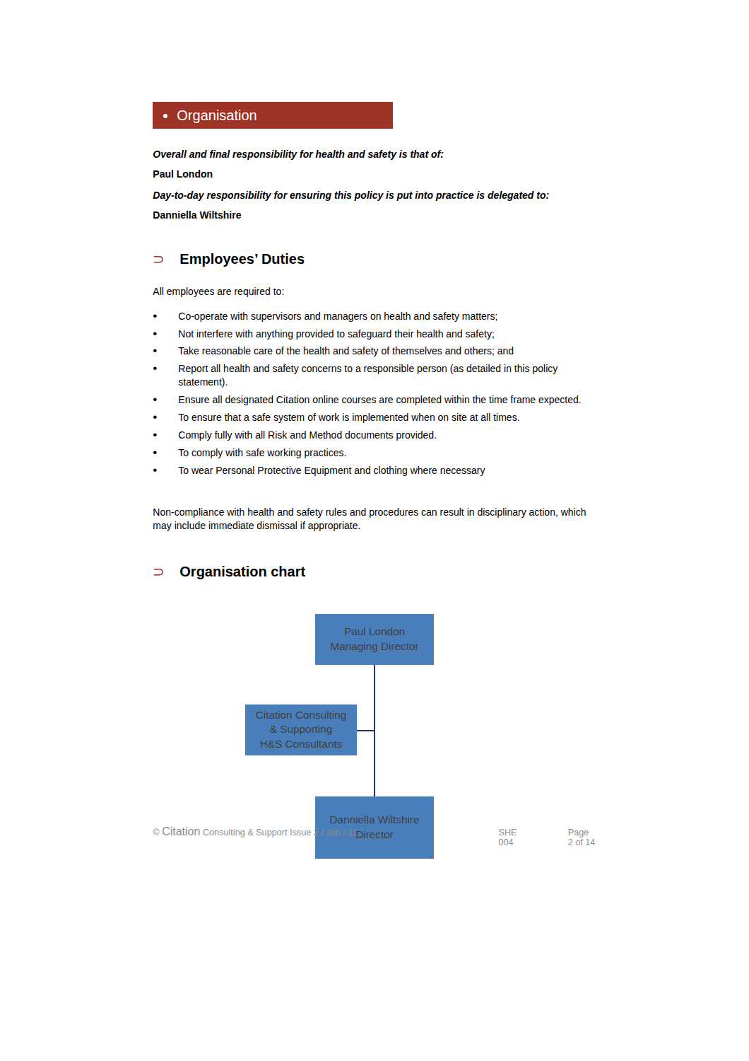Organisation
Overall and final responsibility for health and safety is that of:
Paul London
Day-to-day responsibility for ensuring this policy is put into practice is delegated to:
Danniella Wiltshire
Employees’ Duties
All employees are required to:
Co-operate with supervisors and managers on health and safety matters;
Not interfere with anything provided to safeguard their health and safety;
Take reasonable care of the health and safety of themselves and others; and
Report all health and safety concerns to a responsible person (as detailed in this policy statement).
Ensure all designated Citation online courses are completed within the time frame expected.
To ensure that a safe system of work is implemented when on site at all times.
Comply fully with all Risk and Method documents provided.
To comply with safe working practices.
To wear Personal Protective Equipment and clothing where necessary
Non-compliance with health and safety rules and procedures can result in disciplinary action, which may include immediate dismissal if appropriate.
Organisation chart
Paul London
Managing Director
Citation Consulting
& Supporting
H&S Consultants
Danniella Wiltshire
Director
© Citation Consulting & Support Issue 2 / Jan / 11 SHE 004 Page 2 of 14